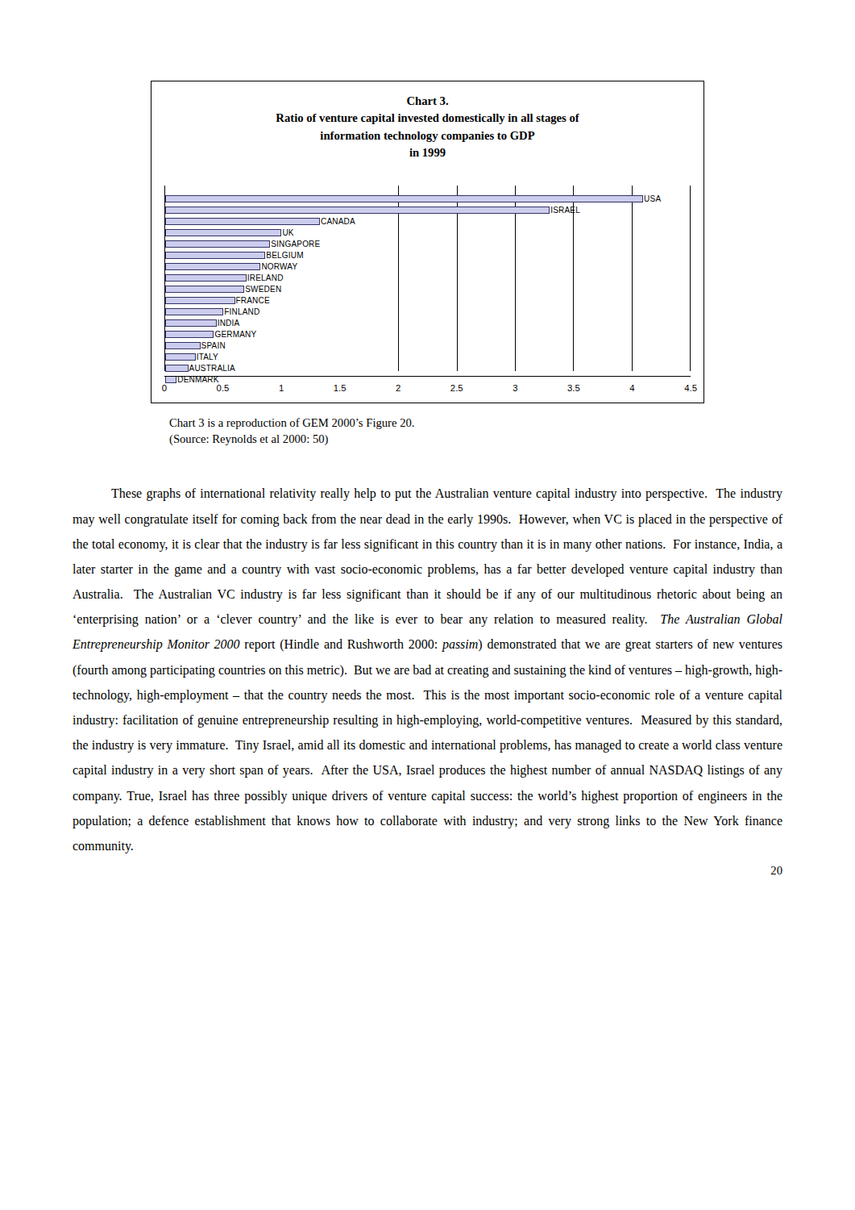Chart 3.
Ratio of venture capital invested domestically in all stages of
information technology companies to GDP
in 1999
USA
ISRAEL
CANADA
UK
SINGAPORE
BELGIUM
NORWAY
IRELAND
SWEDEN
FRANCE
FINLAND
INDIA
GERMANY
SPAIN
ITALY
AUSTRALIA
DENMARK
0 0.5 1 1.5 2 2.5 3 3.5 4 4.5
Chart 3 is a reproduction of GEM 2000’s Figure 20.
(Source: Reynolds et al 2000: 50)
These graphs of international relativity really help to put the Australian venture capital industry into perspective. The industry may well congratulate itself for coming back from the near dead in the early 1990s. However, when VC is placed in the perspective of the total economy, it is clear that the industry is far less significant in this country than it is in many other nations. For instance, India, a later starter in the game and a country with vast socio-economic problems, has a far better developed venture capital industry than Australia. The Australian VC industry is far less significant than it should be if any of our multitudinous rhetoric about being an ‘enterprising nation’ or a ‘clever country’ and the like is ever to bear any relation to measured reality. The Australian Global Entrepreneurship Monitor 2000 report (Hindle and Rushworth 2000: passim) demonstrated that we are great starters of new ventures (fourth among participating countries on this metric). But we are bad at creating and sustaining the kind of ventures – high-growth, high-technology, high-employment – that the country needs the most. This is the most important socio-economic role of a venture capital industry: facilitation of genuine entrepreneurship resulting in high-employing, world-competitive ventures. Measured by this standard, the industry is very immature. Tiny Israel, amid all its domestic and international problems, has managed to create a world class venture capital industry in a very short span of years. After the USA, Israel produces the highest number of annual NASDAQ listings of any company. True, Israel has three possibly unique drivers of venture capital success: the world’s highest proportion of engineers in the population; a defence establishment that knows how to collaborate with industry; and very strong links to the New York finance community.
20